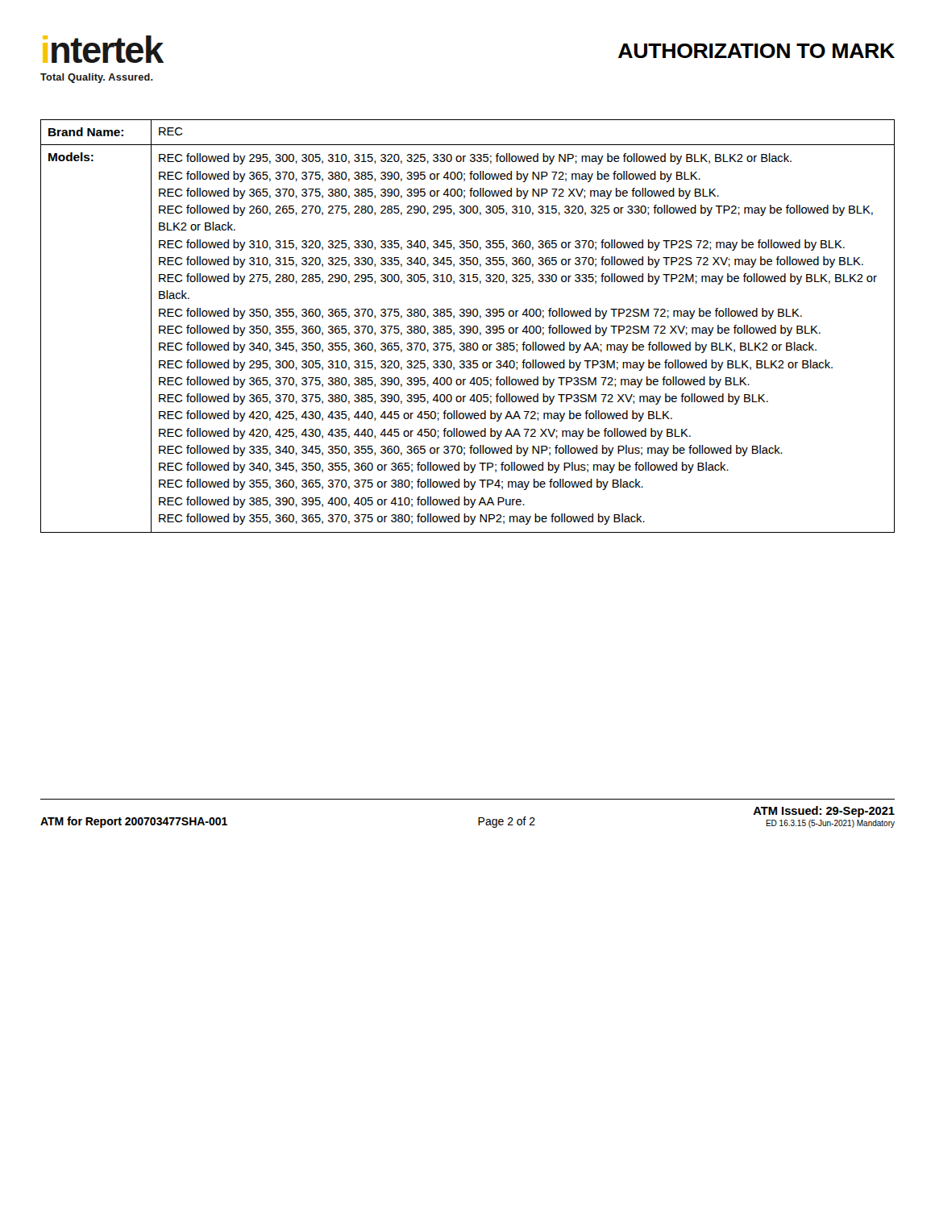intertek
Total Quality. Assured.
AUTHORIZATION TO MARK
| Brand Name: | REC |
| Models: | REC followed by 295, 300, 305, 310, 315, 320, 325, 330 or 335; followed by NP; may be followed by BLK, BLK2 or Black. REC followed by 365, 370, 375, 380, 385, 390, 395 or 400; followed by NP 72; may be followed by BLK. REC followed by 365, 370, 375, 380, 385, 390, 395 or 400; followed by NP 72 XV; may be followed by BLK. REC followed by 260, 265, 270, 275, 280, 285, 290, 295, 300, 305, 310, 315, 320, 325 or 330; followed by TP2; may be followed by BLK, BLK2 or Black. REC followed by 310, 315, 320, 325, 330, 335, 340, 345, 350, 355, 360, 365 or 370; followed by TP2S 72; may be followed by BLK. REC followed by 310, 315, 320, 325, 330, 335, 340, 345, 350, 355, 360, 365 or 370; followed by TP2S 72 XV; may be followed by BLK. REC followed by 275, 280, 285, 290, 295, 300, 305, 310, 315, 320, 325, 330 or 335; followed by TP2M; may be followed by BLK, BLK2 or Black. REC followed by 350, 355, 360, 365, 370, 375, 380, 385, 390, 395 or 400; followed by TP2SM 72; may be followed by BLK. REC followed by 350, 355, 360, 365, 370, 375, 380, 385, 390, 395 or 400; followed by TP2SM 72 XV; may be followed by BLK. REC followed by 340, 345, 350, 355, 360, 365, 370, 375, 380 or 385; followed by AA; may be followed by BLK, BLK2 or Black. REC followed by 295, 300, 305, 310, 315, 320, 325, 330, 335 or 340; followed by TP3M; may be followed by BLK, BLK2 or Black. REC followed by 365, 370, 375, 380, 385, 390, 395, 400 or 405; followed by TP3SM 72; may be followed by BLK. REC followed by 365, 370, 375, 380, 385, 390, 395, 400 or 405; followed by TP3SM 72 XV; may be followed by BLK. REC followed by 420, 425, 430, 435, 440, 445 or 450; followed by AA 72; may be followed by BLK. REC followed by 420, 425, 430, 435, 440, 445 or 450; followed by AA 72 XV; may be followed by BLK. REC followed by 335, 340, 345, 350, 355, 360, 365 or 370; followed by NP; followed by Plus; may be followed by Black. REC followed by 340, 345, 350, 355, 360 or 365; followed by TP; followed by Plus; may be followed by Black. REC followed by 355, 360, 365, 370, 375 or 380; followed by TP4; may be followed by Black. REC followed by 385, 390, 395, 400, 405 or 410; followed by AA Pure. REC followed by 355, 360, 365, 370, 375 or 380; followed by NP2; may be followed by Black. |
ATM for Report 200703477SHA-001
Page 2 of 2
ATM Issued: 29-Sep-2021
ED 16.3.15 (5-Jun-2021) Mandatory